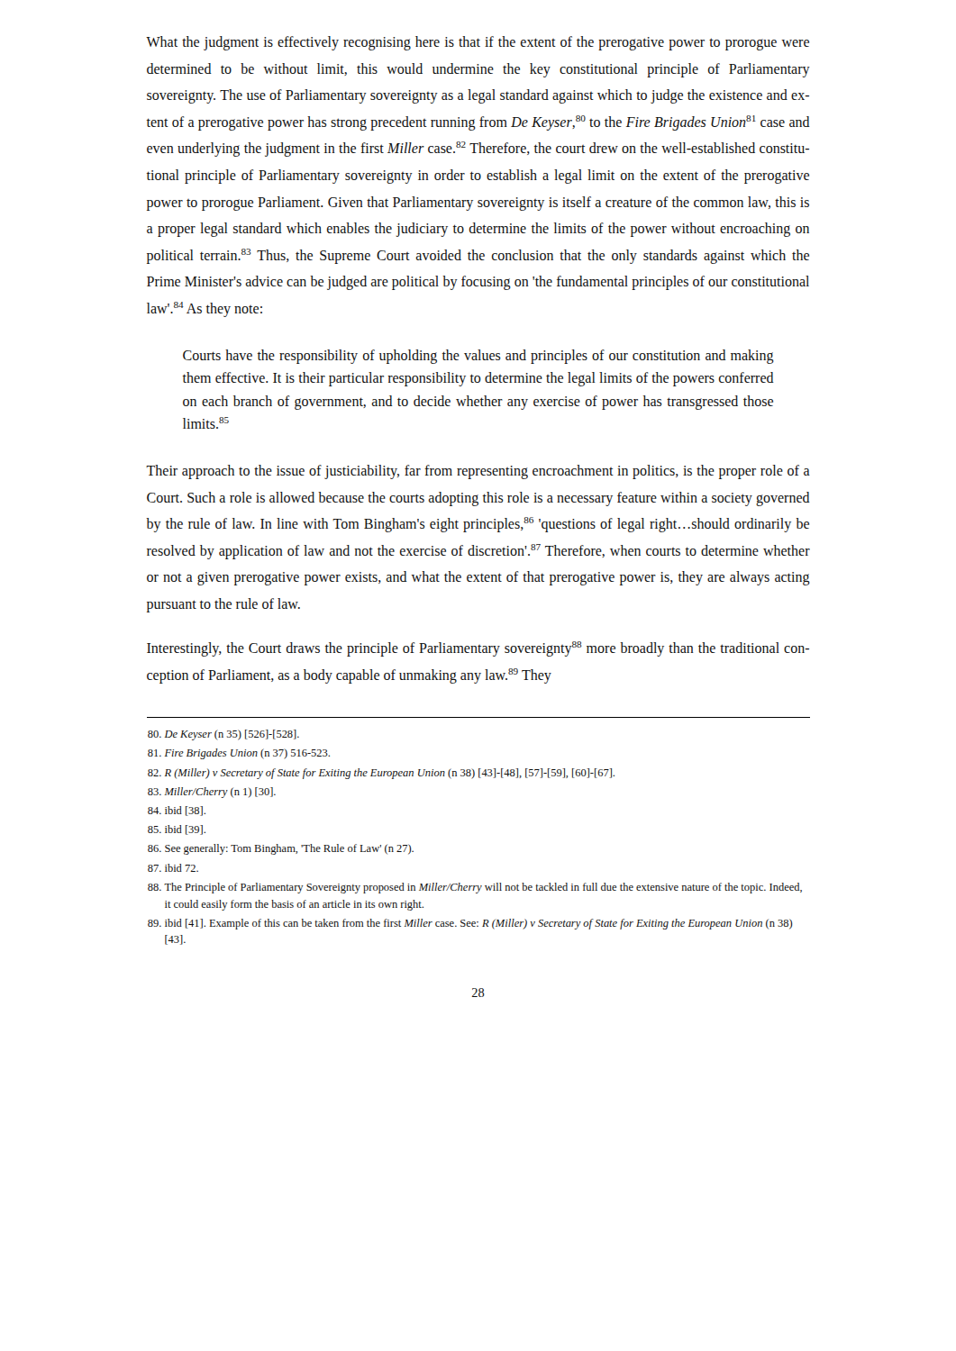What the judgment is effectively recognising here is that if the extent of the prerogative power to prorogue were determined to be without limit, this would undermine the key constitutional principle of Parliamentary sovereignty. The use of Parliamentary sovereignty as a legal standard against which to judge the existence and extent of a prerogative power has strong precedent running from De Keyser,80 to the Fire Brigades Union81 case and even underlying the judgment in the first Miller case.82 Therefore, the court drew on the well-established constitutional principle of Parliamentary sovereignty in order to establish a legal limit on the extent of the prerogative power to prorogue Parliament. Given that Parliamentary sovereignty is itself a creature of the common law, this is a proper legal standard which enables the judiciary to determine the limits of the power without encroaching on political terrain.83 Thus, the Supreme Court avoided the conclusion that the only standards against which the Prime Minister's advice can be judged are political by focusing on 'the fundamental principles of our constitutional law'.84 As they note:
Courts have the responsibility of upholding the values and principles of our constitution and making them effective. It is their particular responsibility to determine the legal limits of the powers conferred on each branch of government, and to decide whether any exercise of power has transgressed those limits.85
Their approach to the issue of justiciability, far from representing encroachment in politics, is the proper role of a Court. Such a role is allowed because the courts adopting this role is a necessary feature within a society governed by the rule of law. In line with Tom Bingham's eight principles,86 'questions of legal right…should ordinarily be resolved by application of law and not the exercise of discretion'.87 Therefore, when courts to determine whether or not a given prerogative power exists, and what the extent of that prerogative power is, they are always acting pursuant to the rule of law.
Interestingly, the Court draws the principle of Parliamentary sovereignty88 more broadly than the traditional conception of Parliament, as a body capable of unmaking any law.89 They
De Keyser (n 35) [526]-[528].
Fire Brigades Union (n 37) 516-523.
R (Miller) v Secretary of State for Exiting the European Union (n 38) [43]-[48], [57]-[59], [60]-[67].
Miller/Cherry (n 1) [30].
ibid [38].
ibid [39].
See generally: Tom Bingham, 'The Rule of Law' (n 27).
ibid 72.
The Principle of Parliamentary Sovereignty proposed in Miller/Cherry will not be tackled in full due the extensive nature of the topic. Indeed, it could easily form the basis of an article in its own right.
ibid [41]. Example of this can be taken from the first Miller case. See: R (Miller) v Secretary of State for Exiting the European Union (n 38) [43].
28